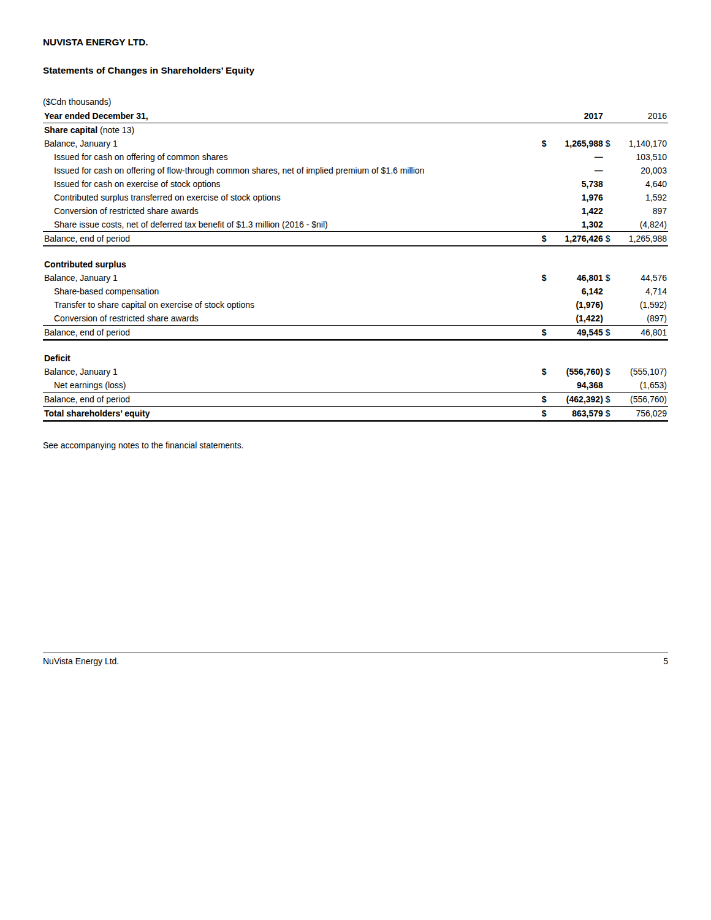NUVISTA ENERGY LTD.
Statements of Changes in Shareholders’ Equity
($Cdn thousands)
| Year ended December 31, | | 2017 | | 2016 |
| --- | --- | --- | --- | --- |
| Share capital (note 13) | | | | |
| Balance, January 1 | $ | 1,265,988 | $ | 1,140,170 |
| Issued for cash on offering of common shares | | — | | 103,510 |
| Issued for cash on offering of flow-through common shares, net of implied premium of $1.6 million | | — | | 20,003 |
| Issued for cash on exercise of stock options | | 5,738 | | 4,640 |
| Contributed surplus transferred on exercise of stock options | | 1,976 | | 1,592 |
| Conversion of restricted share awards | | 1,422 | | 897 |
| Share issue costs, net of deferred tax benefit of $1.3 million (2016 - $nil) | | 1,302 | | (4,824) |
| Balance, end of period | $ | 1,276,426 | $ | 1,265,988 |
| Contributed surplus | | | | |
| Balance, January 1 | $ | 46,801 | $ | 44,576 |
| Share-based compensation | | 6,142 | | 4,714 |
| Transfer to share capital on exercise of stock options | | (1,976) | | (1,592) |
| Conversion of restricted share awards | | (1,422) | | (897) |
| Balance, end of period | $ | 49,545 | $ | 46,801 |
| Deficit | | | | |
| Balance, January 1 | $ | (556,760) | $ | (555,107) |
| Net earnings (loss) | | 94,368 | | (1,653) |
| Balance, end of period | $ | (462,392) | $ | (556,760) |
| Total shareholders’ equity | $ | 863,579 | $ | 756,029 |
See accompanying notes to the financial statements.
NuVista Energy Ltd. 5